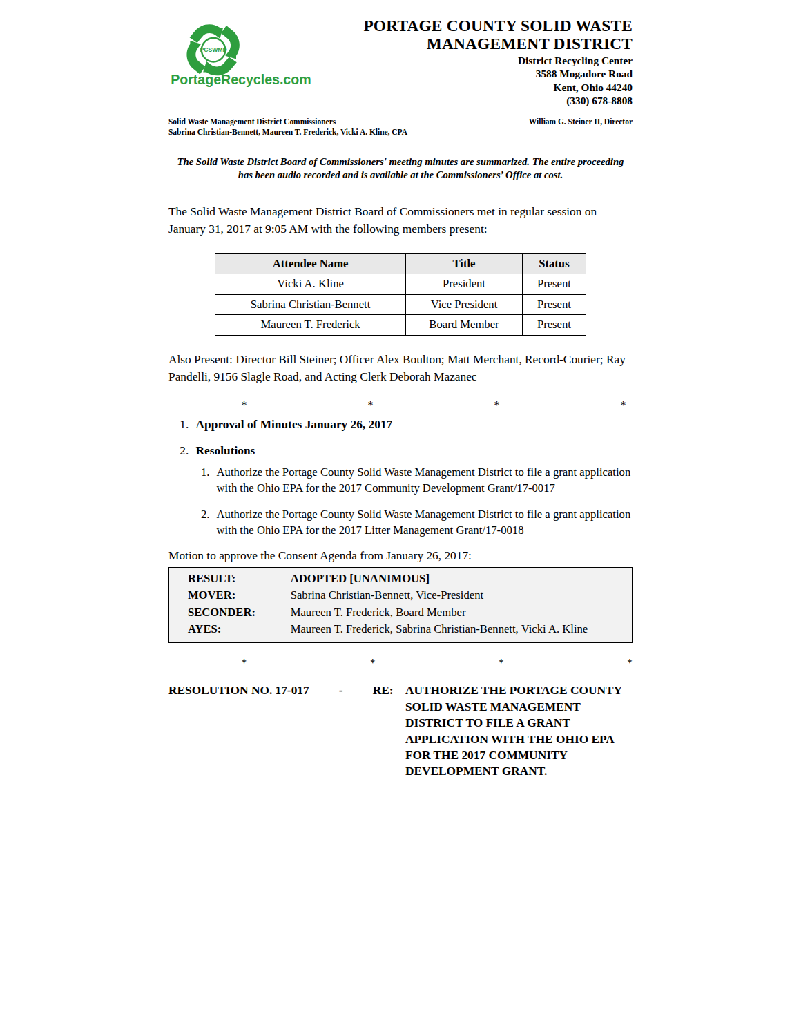PCSWMD PortageRecycles.com
PORTAGE COUNTY SOLID WASTE
MANAGEMENT DISTRICT
District Recycling Center
3588 Mogadore Road
Kent, Ohio 44240
(330) 678-8808
Solid Waste Management District Commissioners
Sabrina Christian-Bennett, Maureen T. Frederick, Vicki A. Kline, CPA
William G. Steiner II, Director
The Solid Waste District Board of Commissioners' meeting minutes are summarized. The entire proceeding has been audio recorded and is available at the Commissioners’ Office at cost.
The Solid Waste Management District Board of Commissioners met in regular session on January 31, 2017 at 9:05 AM with the following members present:
| Attendee Name | Title | Status |
| --- | --- | --- |
| Vicki A. Kline | President | Present |
| Sabrina Christian-Bennett | Vice President | Present |
| Maureen T. Frederick | Board Member | Present |
Also Present: Director Bill Steiner; Officer Alex Boulton; Matt Merchant, Record-Courier; Ray Pandelli, 9156 Slagle Road, and Acting Clerk Deborah Mazanec
****
Approval of Minutes January 26, 2017
Resolutions
Authorize the Portage County Solid Waste Management District to file a grant application with the Ohio EPA for the 2017 Community Development Grant/17-0017
Authorize the Portage County Solid Waste Management District to file a grant application with the Ohio EPA for the 2017 Litter Management Grant/17-0018
Motion to approve the Consent Agenda from January 26, 2017:
| RESULT: ADOPTED [UNANIMOUS] MOVER: Sabrina Christian-Bennett, Vice-President SECONDER: Maureen T. Frederick, Board Member AYES: Maureen T. Frederick, Sabrina Christian-Bennett, Vicki A. Kline |
****
RESOLUTION NO. 17-017
-
RE:
AUTHORIZE THE PORTAGE COUNTY SOLID WASTE MANAGEMENT DISTRICT TO FILE A GRANT APPLICATION WITH THE OHIO EPA FOR THE 2017 COMMUNITY DEVELOPMENT GRANT.